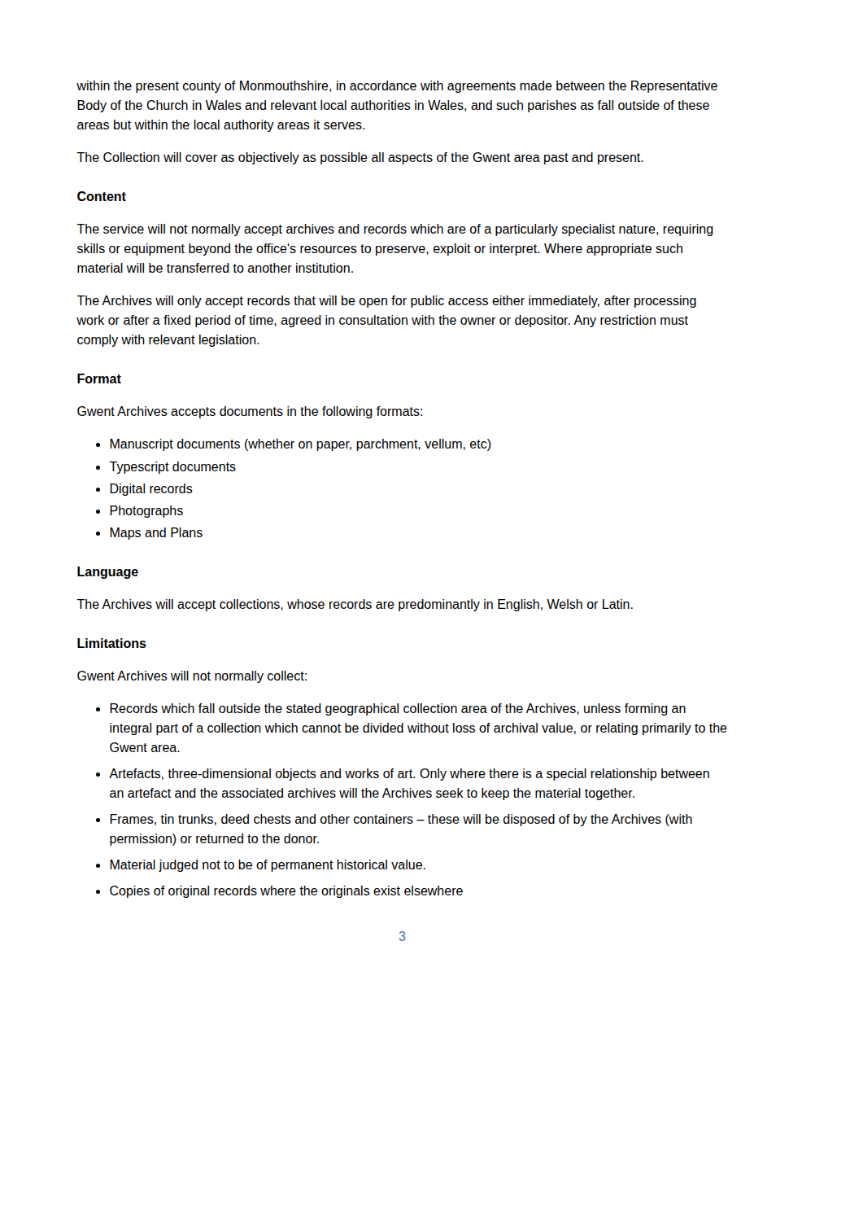within the present county of Monmouthshire, in accordance with agreements made between the Representative Body of the Church in Wales and relevant local authorities in Wales, and such parishes as fall outside of these areas but within the local authority areas it serves.
The Collection will cover as objectively as possible all aspects of the Gwent area past and present.
Content
The service will not normally accept archives and records which are of a particularly specialist nature, requiring skills or equipment beyond the office's resources to preserve, exploit or interpret. Where appropriate such material will be transferred to another institution.
The Archives will only accept records that will be open for public access either immediately, after processing work or after a fixed period of time, agreed in consultation with the owner or depositor. Any restriction must comply with relevant legislation.
Format
Gwent Archives accepts documents in the following formats:
Manuscript documents (whether on paper, parchment, vellum, etc)
Typescript documents
Digital records
Photographs
Maps and Plans
Language
The Archives will accept collections, whose records are predominantly in English, Welsh or Latin.
Limitations
Gwent Archives will not normally collect:
Records which fall outside the stated geographical collection area of the Archives, unless forming an integral part of a collection which cannot be divided without loss of archival value, or relating primarily to the Gwent area.
Artefacts, three-dimensional objects and works of art. Only where there is a special relationship between an artefact and the associated archives will the Archives seek to keep the material together.
Frames, tin trunks, deed chests and other containers – these will be disposed of by the Archives (with permission) or returned to the donor.
Material judged not to be of permanent historical value.
Copies of original records where the originals exist elsewhere
3